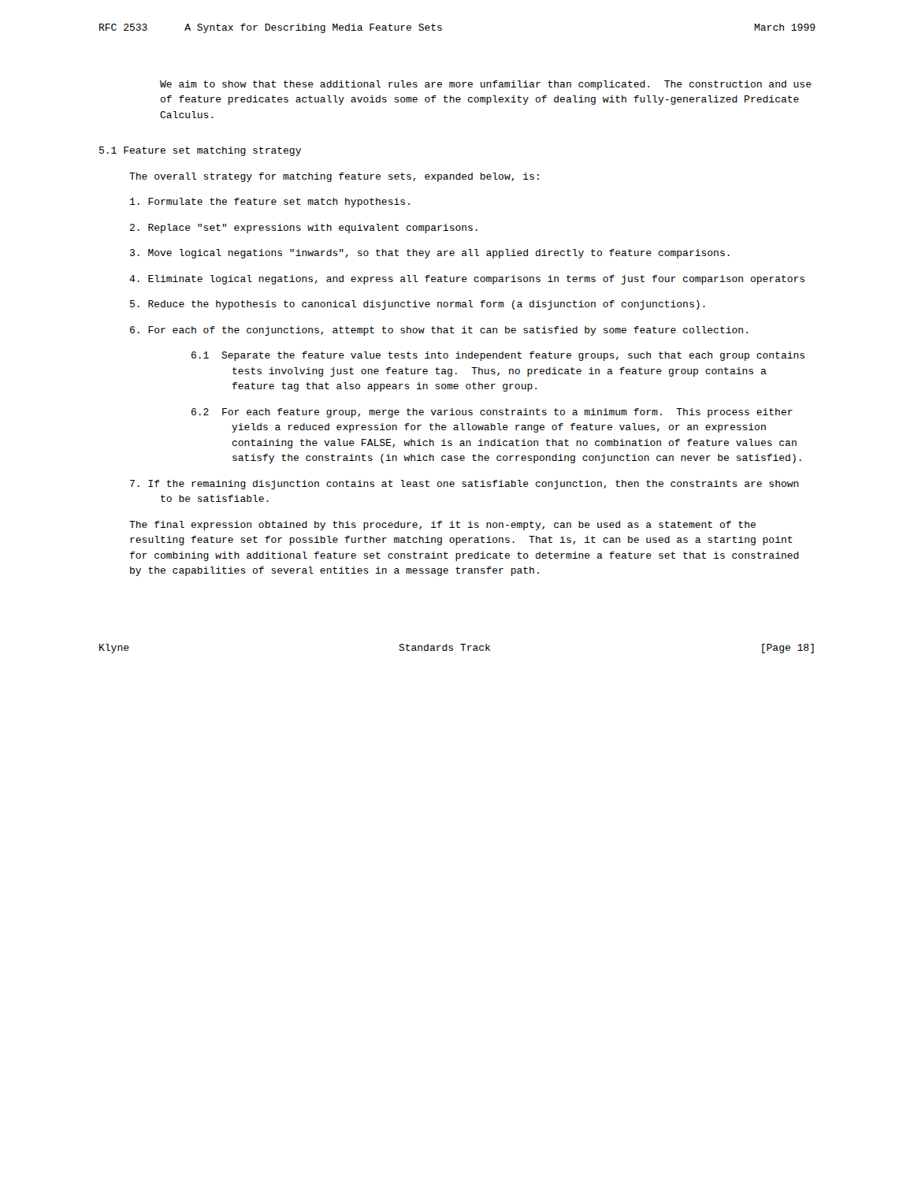RFC 2533 A Syntax for Describing Media Feature Sets March 1999
We aim to show that these additional rules are more unfamiliar than complicated. The construction and use of feature predicates actually avoids some of the complexity of dealing with fully-generalized Predicate Calculus.
5.1 Feature set matching strategy
The overall strategy for matching feature sets, expanded below, is:
1. Formulate the feature set match hypothesis.
2. Replace "set" expressions with equivalent comparisons.
3. Move logical negations "inwards", so that they are all applied directly to feature comparisons.
4. Eliminate logical negations, and express all feature comparisons in terms of just four comparison operators
5. Reduce the hypothesis to canonical disjunctive normal form (a disjunction of conjunctions).
6. For each of the conjunctions, attempt to show that it can be satisfied by some feature collection.
6.1 Separate the feature value tests into independent feature groups, such that each group contains tests involving just one feature tag. Thus, no predicate in a feature group contains a feature tag that also appears in some other group.
6.2 For each feature group, merge the various constraints to a minimum form. This process either yields a reduced expression for the allowable range of feature values, or an expression containing the value FALSE, which is an indication that no combination of feature values can satisfy the constraints (in which case the corresponding conjunction can never be satisfied).
7. If the remaining disjunction contains at least one satisfiable conjunction, then the constraints are shown to be satisfiable.
The final expression obtained by this procedure, if it is non-empty, can be used as a statement of the resulting feature set for possible further matching operations. That is, it can be used as a starting point for combining with additional feature set constraint predicate to determine a feature set that is constrained by the capabilities of several entities in a message transfer path.
Klyne Standards Track [Page 18]